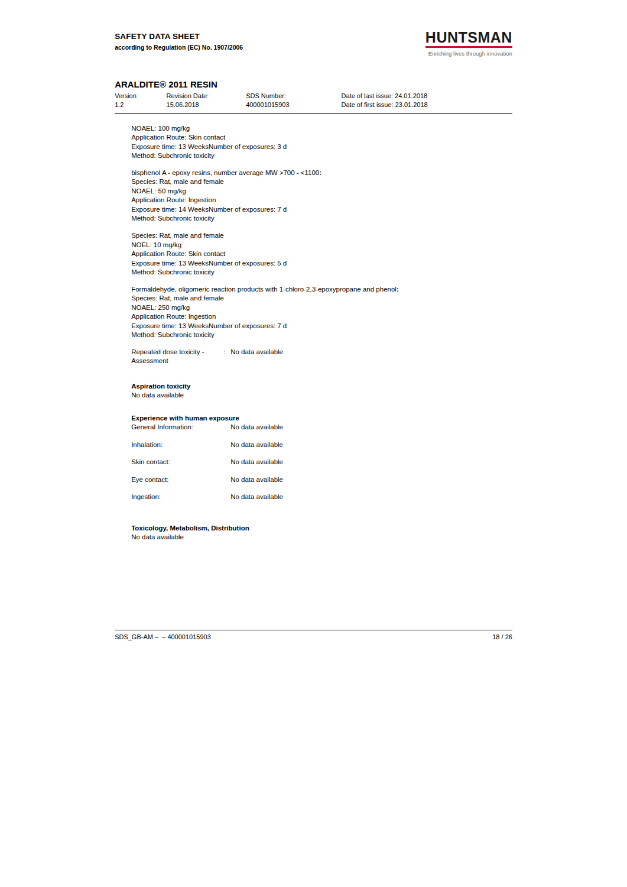SAFETY DATA SHEET
according to Regulation (EC) No. 1907/2006
HUNTSMAN
Enriching lives through innovation
ARALDITE® 2011 RESIN
| Version 1.2 | Revision Date: 15.06.2018 | SDS Number: 400001015903 | Date of last issue: 24.01.2018 Date of first issue: 23.01.2018 |
NOAEL: 100 mg/kg
Application Route: Skin contact
Exposure time: 13 WeeksNumber of exposures: 3 d
Method: Subchronic toxicity
bisphenol A - epoxy resins, number average MW >700 - <1100:
Species: Rat, male and female
NOAEL: 50 mg/kg
Application Route: Ingestion
Exposure time: 14 WeeksNumber of exposures: 7 d
Method: Subchronic toxicity
Species: Rat, male and female
NOEL: 10 mg/kg
Application Route: Skin contact
Exposure time: 13 WeeksNumber of exposures: 5 d
Method: Subchronic toxicity
Formaldehyde, oligomeric reaction products with 1-chloro-2,3-epoxypropane and phenol:
Species: Rat, male and female
NOAEL: 250 mg/kg
Application Route: Ingestion
Exposure time: 13 WeeksNumber of exposures: 7 d
Method: Subchronic toxicity
| Repeated dose toxicity - Assessment | : | No data available |
Aspiration toxicity
No data available
Experience with human exposure
| General Information: | | No data available |
| Inhalation: | | No data available |
| Skin contact: | | No data available |
| Eye contact: | | No data available |
| Ingestion: | | No data available |
Toxicology, Metabolism, Distribution
No data available
SDS_GB-AM – – 400001015903 18 / 26